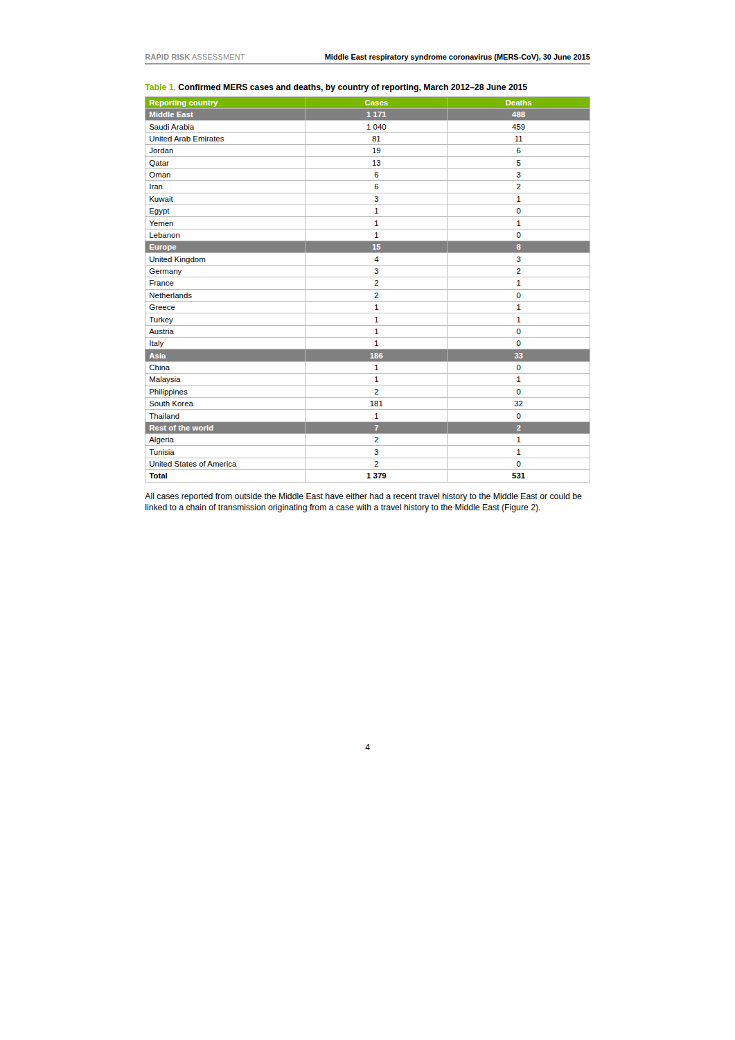RAPID RISK ASSESSMENT
Middle East respiratory syndrome coronavirus (MERS-CoV), 30 June 2015
Table 1. Confirmed MERS cases and deaths, by country of reporting, March 2012–28 June 2015
| Reporting country | Cases | Deaths |
| --- | --- | --- |
| Middle East | 1 171 | 488 |
| Saudi Arabia | 1 040 | 459 |
| United Arab Emirates | 81 | 11 |
| Jordan | 19 | 6 |
| Qatar | 13 | 5 |
| Oman | 6 | 3 |
| Iran | 6 | 2 |
| Kuwait | 3 | 1 |
| Egypt | 1 | 0 |
| Yemen | 1 | 1 |
| Lebanon | 1 | 0 |
| Europe | 15 | 8 |
| United Kingdom | 4 | 3 |
| Germany | 3 | 2 |
| France | 2 | 1 |
| Netherlands | 2 | 0 |
| Greece | 1 | 1 |
| Turkey | 1 | 1 |
| Austria | 1 | 0 |
| Italy | 1 | 0 |
| Asia | 186 | 33 |
| China | 1 | 0 |
| Malaysia | 1 | 1 |
| Philippines | 2 | 0 |
| South Korea | 181 | 32 |
| Thailand | 1 | 0 |
| Rest of the world | 7 | 2 |
| Algeria | 2 | 1 |
| Tunisia | 3 | 1 |
| United States of America | 2 | 0 |
| Total | 1 379 | 531 |
All cases reported from outside the Middle East have either had a recent travel history to the Middle East or could be linked to a chain of transmission originating from a case with a travel history to the Middle East (Figure 2).
4